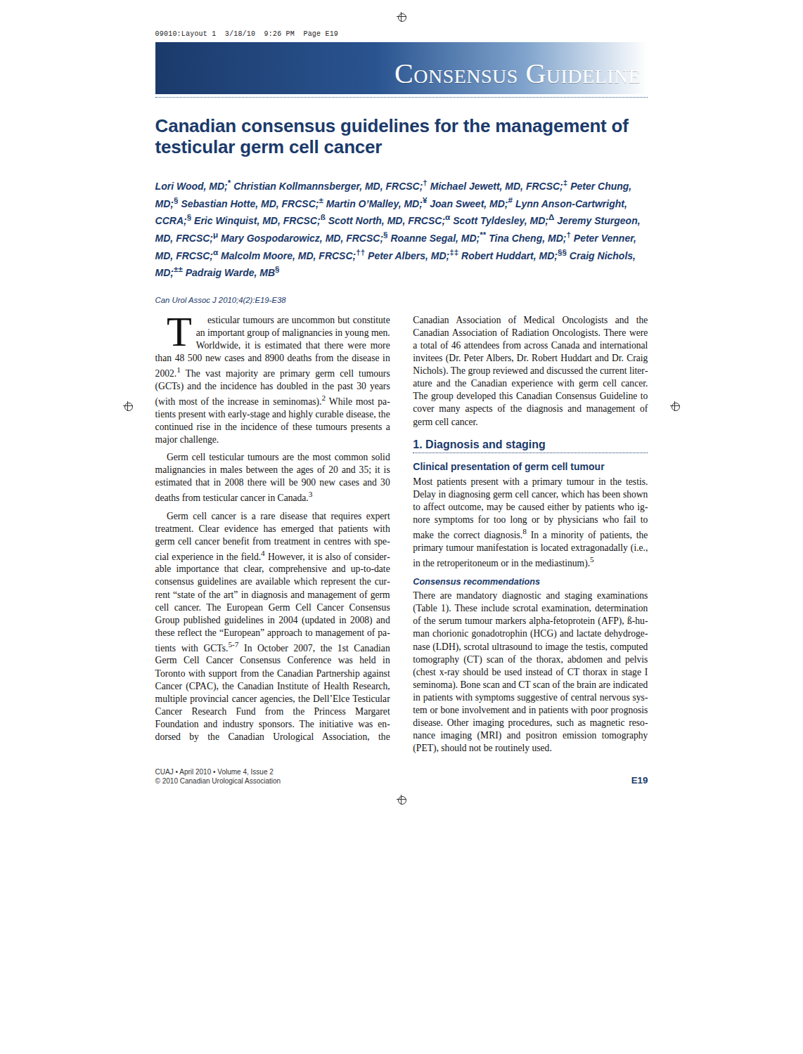09010:Layout 1 3/18/10 9:26 PM Page E19
Consensus Guideline
Canadian consensus guidelines for the management of testicular germ cell cancer
Lori Wood, MD;* Christian Kollmannsberger, MD, FRCSC;† Michael Jewett, MD, FRCSC;‡ Peter Chung, MD;§ Sebastian Hotte, MD, FRCSC;± Martin O’Malley, MD;¥ Joan Sweet, MD;# Lynn Anson-Cartwright, CCRA;§ Eric Winquist, MD, FRCSC;ß Scott North, MD, FRCSC;α Scott Tyldesley, MD;Δ Jeremy Sturgeon, MD, FRCSC;μ Mary Gospodarowicz, MD, FRCSC;§ Roanne Segal, MD;** Tina Cheng, MD;† Peter Venner, MD, FRCSC;α Malcolm Moore, MD, FRCSC;†† Peter Albers, MD;‡‡ Robert Huddart, MD;§§ Craig Nichols, MD;±± Padraig Warde, MB§
Can Urol Assoc J 2010;4(2):E19-E38
Testicular tumours are uncommon but constitute an important group of malignancies in young men. Worldwide, it is estimated that there were more than 48 500 new cases and 8900 deaths from the disease in 2002.1 The vast majority are primary germ cell tumours (GCTs) and the incidence has doubled in the past 30 years (with most of the increase in seminomas).2 While most patients present with early-stage and highly curable disease, the continued rise in the incidence of these tumours presents a major challenge.
Germ cell testicular tumours are the most common solid malignancies in males between the ages of 20 and 35; it is estimated that in 2008 there will be 900 new cases and 30 deaths from testicular cancer in Canada.3
Germ cell cancer is a rare disease that requires expert treatment. Clear evidence has emerged that patients with germ cell cancer benefit from treatment in centres with special experience in the field.4 However, it is also of considerable importance that clear, comprehensive and up-to-date consensus guidelines are available which represent the current “state of the art” in diagnosis and management of germ cell cancer. The European Germ Cell Cancer Consensus Group published guidelines in 2004 (updated in 2008) and these reflect the “European” approach to management of patients with GCTs.5-7 In October 2007, the 1st Canadian Germ Cell Cancer Consensus Conference was held in Toronto with support from the Canadian Partnership against Cancer (CPAC), the Canadian Institute of Health Research, multiple provincial cancer agencies, the Dell’Elce Testicular Cancer Research Fund from the Princess Margaret Foundation and industry sponsors. The initiative was endorsed by the Canadian Urological Association, the Canadian Association of Medical Oncologists and the Canadian Association of Radiation Oncologists. There were a total of 46 attendees from across Canada and international invitees (Dr. Peter Albers, Dr. Robert Huddart and Dr. Craig Nichols). The group reviewed and discussed the current literature and the Canadian experience with germ cell cancer. The group developed this Canadian Consensus Guideline to cover many aspects of the diagnosis and management of germ cell cancer.
1. Diagnosis and staging
Clinical presentation of germ cell tumour
Most patients present with a primary tumour in the testis. Delay in diagnosing germ cell cancer, which has been shown to affect outcome, may be caused either by patients who ignore symptoms for too long or by physicians who fail to make the correct diagnosis.8 In a minority of patients, the primary tumour manifestation is located extragonadally (i.e., in the retroperitoneum or in the mediastinum).5
Consensus recommendations
There are mandatory diagnostic and staging examinations (Table 1). These include scrotal examination, determination of the serum tumour markers alpha-fetoprotein (AFP), ß-human chorionic gonadotrophin (HCG) and lactate dehydrogenase (LDH), scrotal ultrasound to image the testis, computed tomography (CT) scan of the thorax, abdomen and pelvis (chest x-ray should be used instead of CT thorax in stage I seminoma). Bone scan and CT scan of the brain are indicated in patients with symptoms suggestive of central nervous system or bone involvement and in patients with poor prognosis disease. Other imaging procedures, such as magnetic resonance imaging (MRI) and positron emission tomography (PET), should not be routinely used.
CUAJ • April 2010 • Volume 4, Issue 2
© 2010 Canadian Urological Association
E19